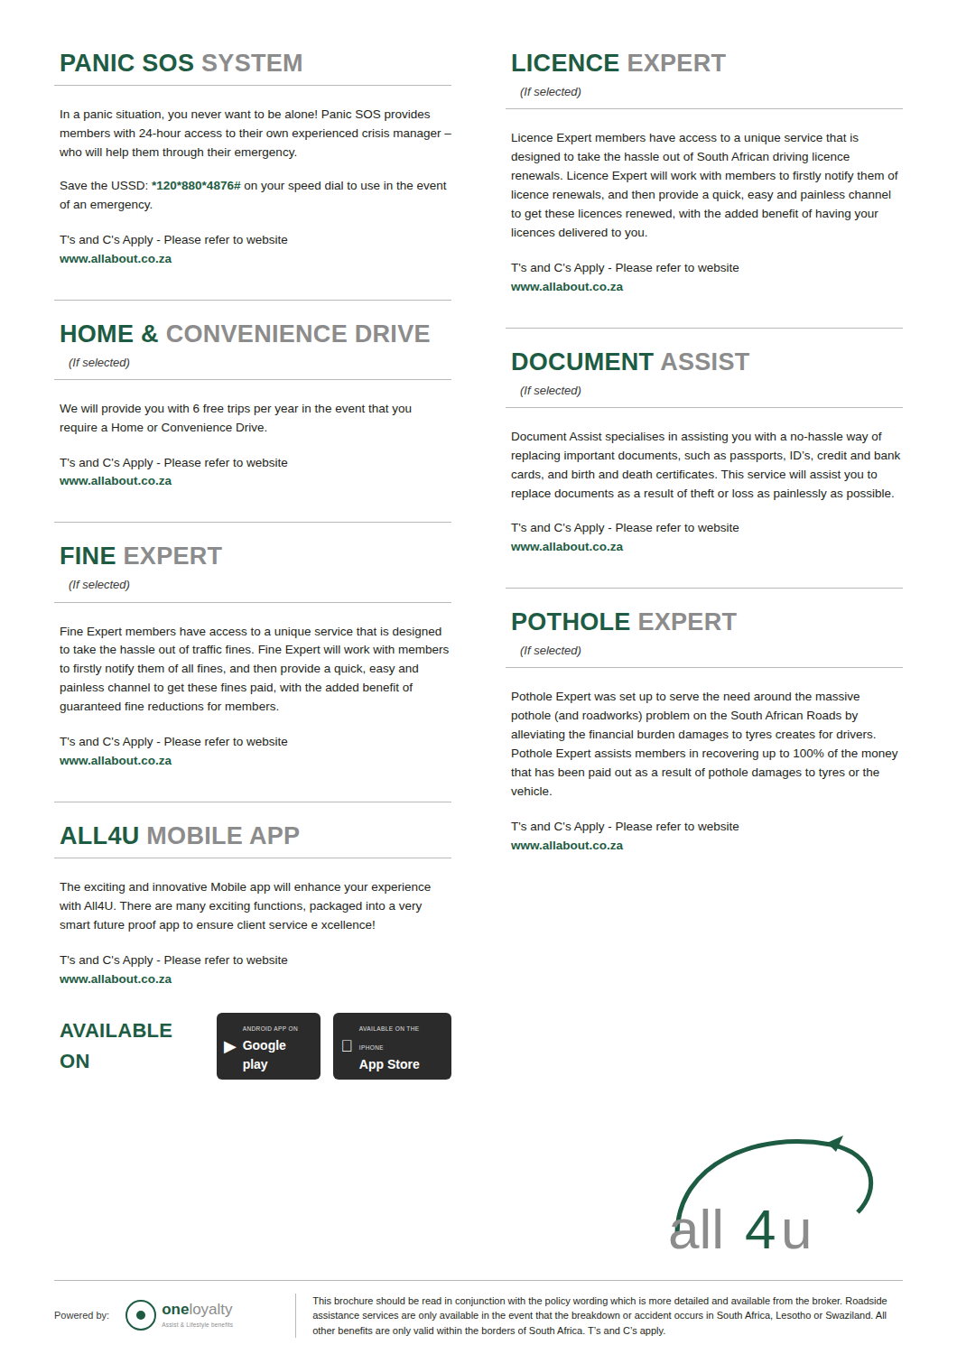PANIC SOS SYSTEM
In a panic situation, you never want to be alone! Panic SOS provides members with 24-hour access to their own experienced crisis manager – who will help them through their emergency.
Save the USSD: *120*880*4876# on your speed dial to use in the event of an emergency.
T's and C's Apply - Please refer to website
www.allabout.co.za
HOME & CONVENIENCE DRIVE
(If selected)
We will provide you with 6 free trips per year in the event that you require a Home or Convenience Drive.
T's and C's Apply - Please refer to website
www.allabout.co.za
FINE EXPERT
(If selected)
Fine Expert members have access to a unique service that is designed to take the hassle out of traffic fines. Fine Expert will work with members to firstly notify them of all fines, and then provide a quick, easy and painless channel to get these fines paid, with the added benefit of guaranteed fine reductions for members.
T's and C's Apply - Please refer to website
www.allabout.co.za
ALL4U MOBILE APP
The exciting and innovative Mobile app will enhance your experience with All4U. There are many exciting functions, packaged into a very smart future proof app to ensure client service e xcellence!
T's and C's Apply - Please refer to website
www.allabout.co.za
AVAILABLE ON
▶ Android app on
Google play
 Available on the iPhone
App Store
LICENCE EXPERT
(If selected)
Licence Expert members have access to a unique service that is designed to take the hassle out of South African driving licence renewals. Licence Expert will work with members to firstly notify them of licence renewals, and then provide a quick, easy and painless channel to get these licences renewed, with the added benefit of having your licences delivered to you.
T's and C's Apply - Please refer to website
www.allabout.co.za
DOCUMENT ASSIST
(If selected)
Document Assist specialises in assisting you with a no-hassle way of replacing important documents, such as passports, ID’s, credit and bank cards, and birth and death certificates. This service will assist you to replace documents as a result of theft or loss as painlessly as possible.
T's and C's Apply - Please refer to website
www.allabout.co.za
POTHOLE EXPERT
(If selected)
Pothole Expert was set up to serve the need around the massive pothole (and roadworks) problem on the South African Roads by alleviating the financial burden damages to tyres creates for drivers. Pothole Expert assists members in recovering up to 100% of the money that has been paid out as a result of pothole damages to tyres or the vehicle.
T's and C's Apply - Please refer to website
www.allabout.co.za
all 4 u
Powered by:
one loyalty
Assist & Lifestyle benefits
This brochure should be read in conjunction with the policy wording which is more detailed and available from the broker. Roadside assistance services are only available in the event that the breakdown or accident occurs in South Africa, Lesotho or Swaziland. All other benefits are only valid within the borders of South Africa. T’s and C’s apply.